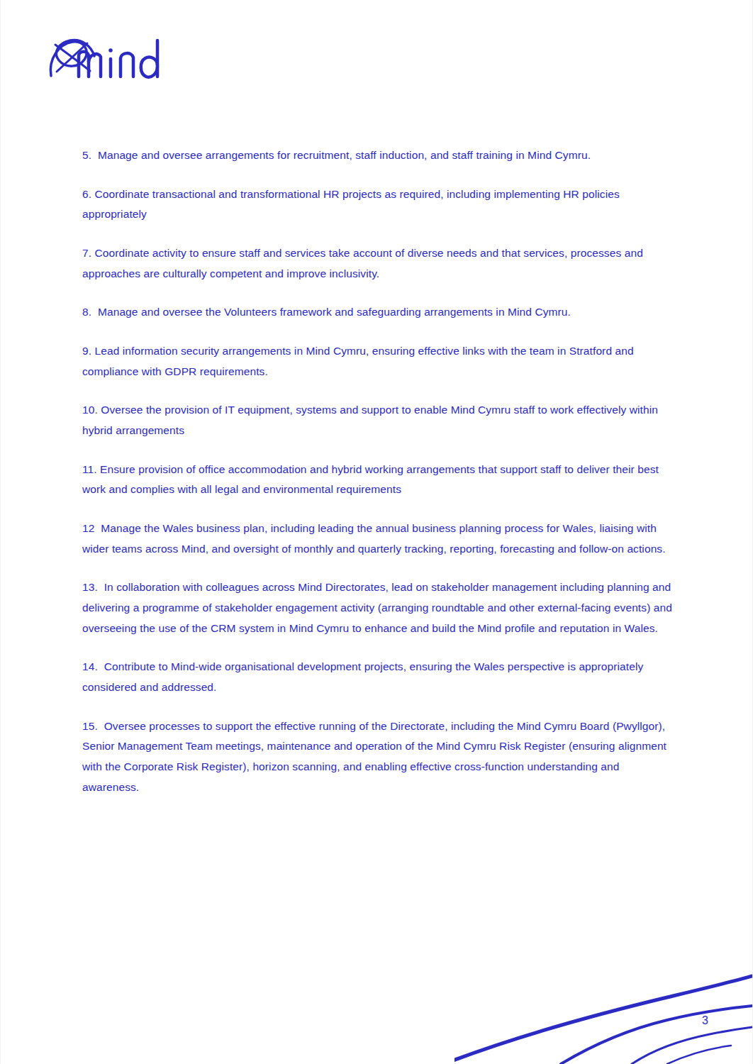5. Manage and oversee arrangements for recruitment, staff induction, and staff training in Mind Cymru.
6. Coordinate transactional and transformational HR projects as required, including implementing HR policies appropriately
7. Coordinate activity to ensure staff and services take account of diverse needs and that services, processes and approaches are culturally competent and improve inclusivity.
8. Manage and oversee the Volunteers framework and safeguarding arrangements in Mind Cymru.
9. Lead information security arrangements in Mind Cymru, ensuring effective links with the team in Stratford and compliance with GDPR requirements.
10. Oversee the provision of IT equipment, systems and support to enable Mind Cymru staff to work effectively within hybrid arrangements
11. Ensure provision of office accommodation and hybrid working arrangements that support staff to deliver their best work and complies with all legal and environmental requirements
12 Manage the Wales business plan, including leading the annual business planning process for Wales, liaising with wider teams across Mind, and oversight of monthly and quarterly tracking, reporting, forecasting and follow-on actions.
13. In collaboration with colleagues across Mind Directorates, lead on stakeholder management including planning and delivering a programme of stakeholder engagement activity (arranging roundtable and other external-facing events) and overseeing the use of the CRM system in Mind Cymru to enhance and build the Mind profile and reputation in Wales.
14. Contribute to Mind-wide organisational development projects, ensuring the Wales perspective is appropriately considered and addressed.
15. Oversee processes to support the effective running of the Directorate, including the Mind Cymru Board (Pwyllgor), Senior Management Team meetings, maintenance and operation of the Mind Cymru Risk Register (ensuring alignment with the Corporate Risk Register), horizon scanning, and enabling effective cross-function understanding and awareness.
3